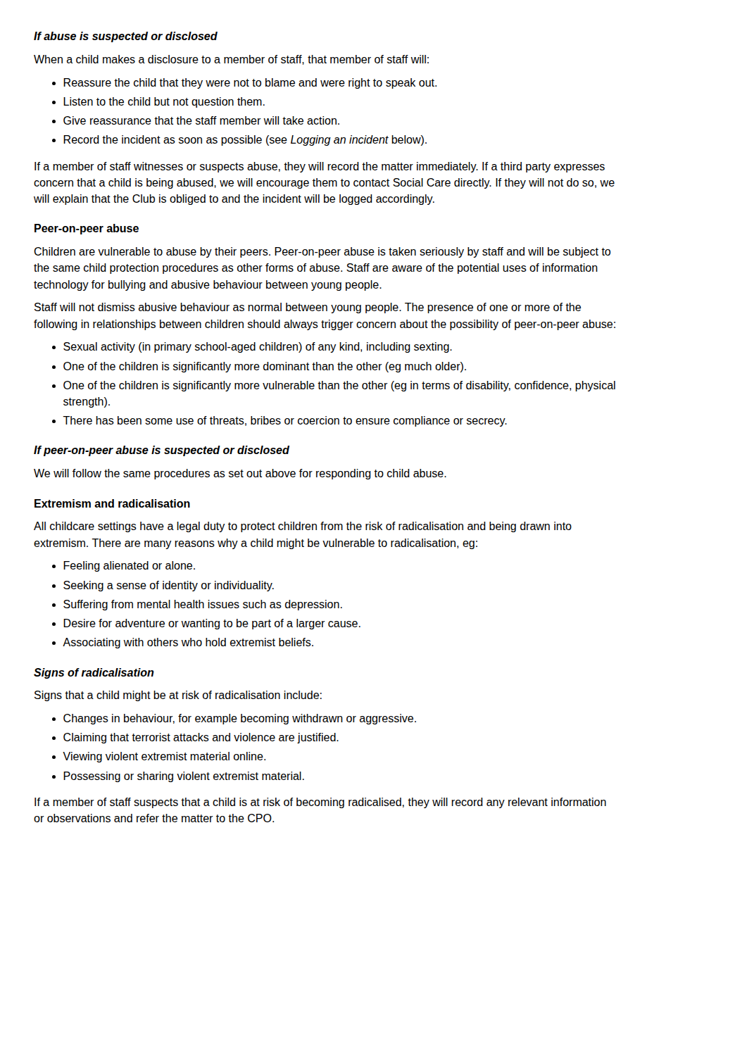If abuse is suspected or disclosed
When a child makes a disclosure to a member of staff, that member of staff will:
Reassure the child that they were not to blame and were right to speak out.
Listen to the child but not question them.
Give reassurance that the staff member will take action.
Record the incident as soon as possible (see Logging an incident below).
If a member of staff witnesses or suspects abuse, they will record the matter immediately. If a third party expresses concern that a child is being abused, we will encourage them to contact Social Care directly. If they will not do so, we will explain that the Club is obliged to and the incident will be logged accordingly.
Peer-on-peer abuse
Children are vulnerable to abuse by their peers. Peer-on-peer abuse is taken seriously by staff and will be subject to the same child protection procedures as other forms of abuse. Staff are aware of the potential uses of information technology for bullying and abusive behaviour between young people.
Staff will not dismiss abusive behaviour as normal between young people. The presence of one or more of the following in relationships between children should always trigger concern about the possibility of peer-on-peer abuse:
Sexual activity (in primary school-aged children) of any kind, including sexting.
One of the children is significantly more dominant than the other (eg much older).
One of the children is significantly more vulnerable than the other (eg in terms of disability, confidence, physical strength).
There has been some use of threats, bribes or coercion to ensure compliance or secrecy.
If peer-on-peer abuse is suspected or disclosed
We will follow the same procedures as set out above for responding to child abuse.
Extremism and radicalisation
All childcare settings have a legal duty to protect children from the risk of radicalisation and being drawn into extremism. There are many reasons why a child might be vulnerable to radicalisation, eg:
Feeling alienated or alone.
Seeking a sense of identity or individuality.
Suffering from mental health issues such as depression.
Desire for adventure or wanting to be part of a larger cause.
Associating with others who hold extremist beliefs.
Signs of radicalisation
Signs that a child might be at risk of radicalisation include:
Changes in behaviour, for example becoming withdrawn or aggressive.
Claiming that terrorist attacks and violence are justified.
Viewing violent extremist material online.
Possessing or sharing violent extremist material.
If a member of staff suspects that a child is at risk of becoming radicalised, they will record any relevant information or observations and refer the matter to the CPO.